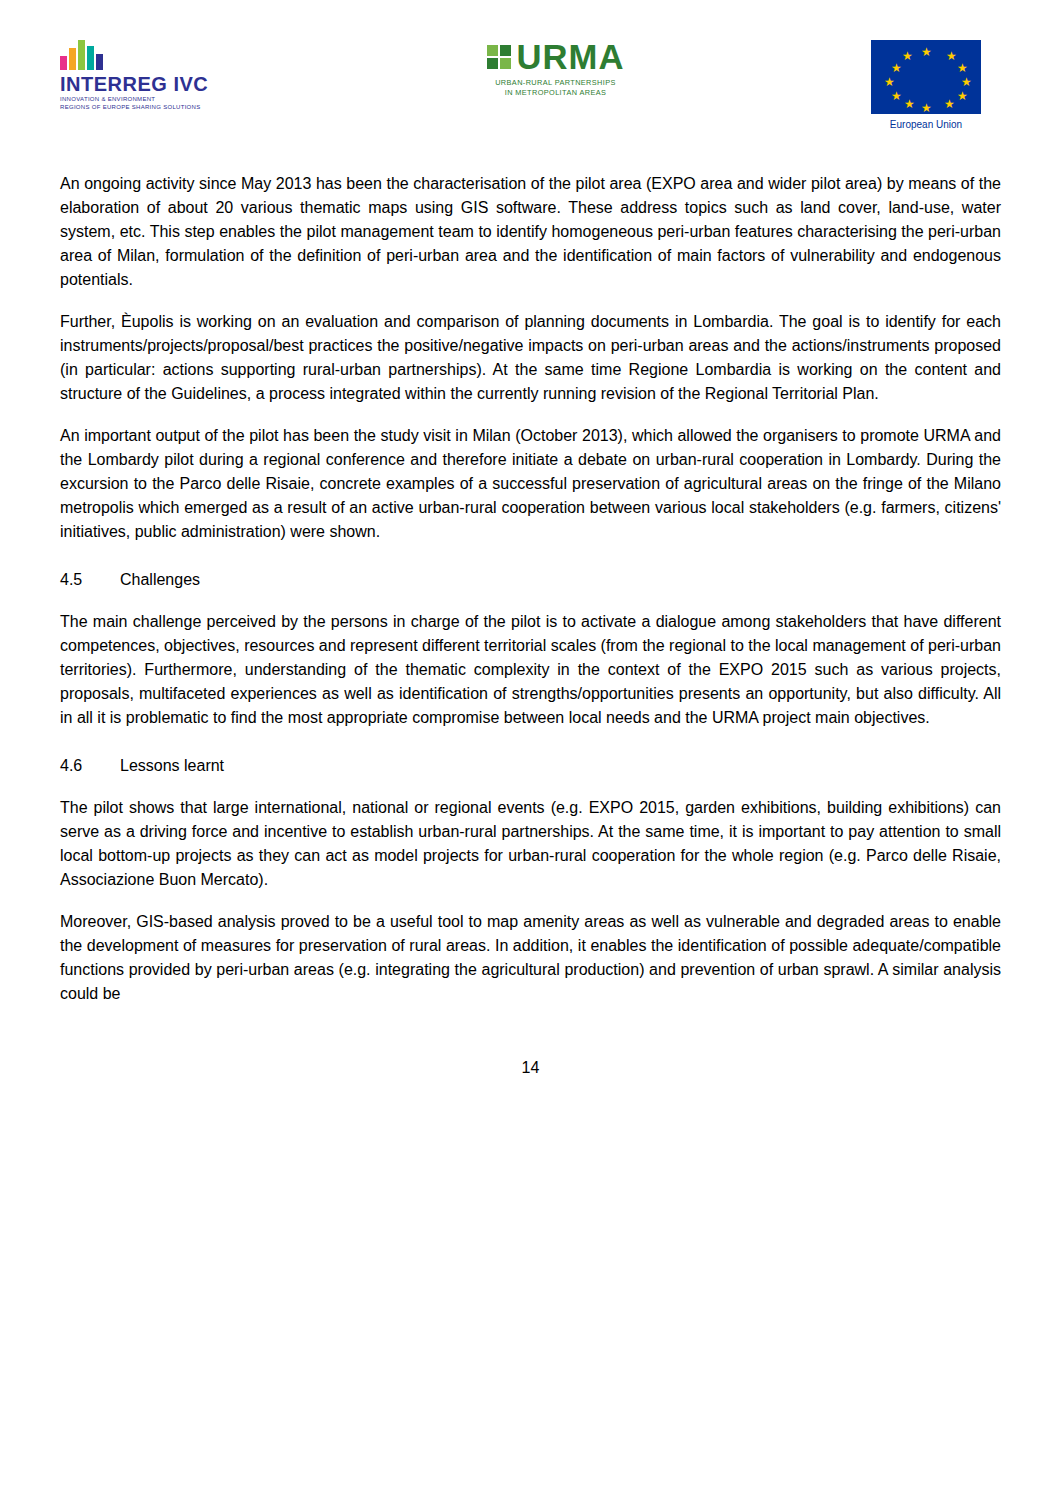INTERREG IVC
INNOVATION & ENVIRONMENT
REGIONS OF EUROPE SHARING SOLUTIONS
URMA
URBAN-RURAL PARTNERSHIPS
IN METROPOLITAN AREAS
★ ★ ★ ★ ★ ★ ★ ★ ★ ★ ★ ★
European Union
An ongoing activity since May 2013 has been the characterisation of the pilot area (EXPO area and wider pilot area) by means of the elaboration of about 20 various thematic maps using GIS software. These address topics such as land cover, land-use, water system, etc. This step enables the pilot management team to identify homogeneous peri-urban features characterising the peri-urban area of Milan, formulation of the definition of peri-urban area and the identification of main factors of vulnerability and endogenous potentials.
Further, Èupolis is working on an evaluation and comparison of planning documents in Lombardia. The goal is to identify for each instruments/projects/proposal/best practices the positive/negative impacts on peri-urban areas and the actions/instruments proposed (in particular: actions supporting rural-urban partnerships). At the same time Regione Lombardia is working on the content and structure of the Guidelines, a process integrated within the currently running revision of the Regional Territorial Plan.
An important output of the pilot has been the study visit in Milan (October 2013), which allowed the organisers to promote URMA and the Lombardy pilot during a regional conference and therefore initiate a debate on urban-rural cooperation in Lombardy. During the excursion to the Parco delle Risaie, concrete examples of a successful preservation of agricultural areas on the fringe of the Milano metropolis which emerged as a result of an active urban-rural cooperation between various local stakeholders (e.g. farmers, citizens' initiatives, public administration) were shown.
4.5 Challenges
The main challenge perceived by the persons in charge of the pilot is to activate a dialogue among stakeholders that have different competences, objectives, resources and represent different territorial scales (from the regional to the local management of peri-urban territories). Furthermore, understanding of the thematic complexity in the context of the EXPO 2015 such as various projects, proposals, multifaceted experiences as well as identification of strengths/opportunities presents an opportunity, but also difficulty. All in all it is problematic to find the most appropriate compromise between local needs and the URMA project main objectives.
4.6 Lessons learnt
The pilot shows that large international, national or regional events (e.g. EXPO 2015, garden exhibitions, building exhibitions) can serve as a driving force and incentive to establish urban-rural partnerships. At the same time, it is important to pay attention to small local bottom-up projects as they can act as model projects for urban-rural cooperation for the whole region (e.g. Parco delle Risaie, Associazione Buon Mercato).
Moreover, GIS-based analysis proved to be a useful tool to map amenity areas as well as vulnerable and degraded areas to enable the development of measures for preservation of rural areas. In addition, it enables the identification of possible adequate/compatible functions provided by peri-urban areas (e.g. integrating the agricultural production) and prevention of urban sprawl. A similar analysis could be
14